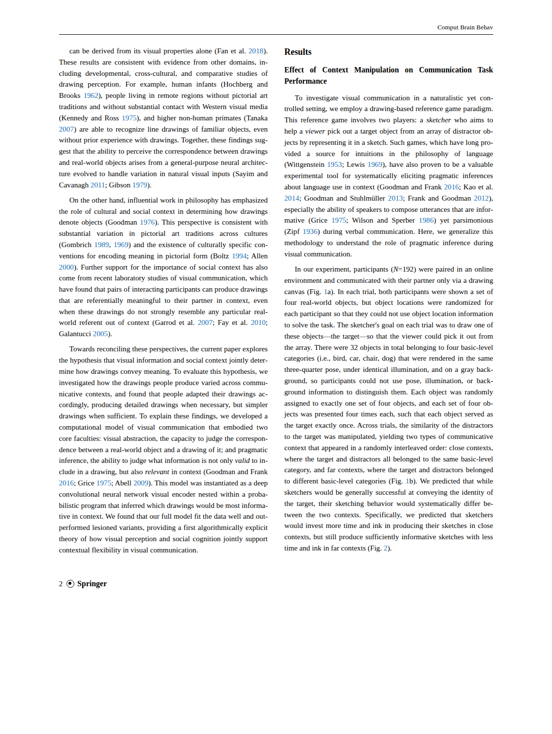Comput Brain Behav
can be derived from its visual properties alone (Fan et al. 2018). These results are consistent with evidence from other domains, including developmental, cross-cultural, and comparative studies of drawing perception. For example, human infants (Hochberg and Brooks 1962), people living in remote regions without pictorial art traditions and without substantial contact with Western visual media (Kennedy and Ross 1975), and higher non-human primates (Tanaka 2007) are able to recognize line drawings of familiar objects, even without prior experience with drawings. Together, these findings suggest that the ability to perceive the correspondence between drawings and real-world objects arises from a general-purpose neural architecture evolved to handle variation in natural visual inputs (Sayim and Cavanagh 2011; Gibson 1979).
On the other hand, influential work in philosophy has emphasized the role of cultural and social context in determining how drawings denote objects (Goodman 1976). This perspective is consistent with substantial variation in pictorial art traditions across cultures (Gombrich 1989, 1969) and the existence of culturally specific conventions for encoding meaning in pictorial form (Boltz 1994; Allen 2000). Further support for the importance of social context has also come from recent laboratory studies of visual communication, which have found that pairs of interacting participants can produce drawings that are referentially meaningful to their partner in context, even when these drawings do not strongly resemble any particular real-world referent out of context (Garrod et al. 2007; Fay et al. 2010; Galantucci 2005).
Towards reconciling these perspectives, the current paper explores the hypothesis that visual information and social context jointly determine how drawings convey meaning. To evaluate this hypothesis, we investigated how the drawings people produce varied across communicative contexts, and found that people adapted their drawings accordingly, producing detailed drawings when necessary, but simpler drawings when sufficient. To explain these findings, we developed a computational model of visual communication that embodied two core faculties: visual abstraction, the capacity to judge the correspondence between a real-world object and a drawing of it; and pragmatic inference, the ability to judge what information is not only valid to include in a drawing, but also relevant in context (Goodman and Frank 2016; Grice 1975; Abell 2009). This model was instantiated as a deep convolutional neural network visual encoder nested within a probabilistic program that inferred which drawings would be most informative in context. We found that our full model fit the data well and outperformed lesioned variants, providing a first algorithmically explicit theory of how visual perception and social cognition jointly support contextual flexibility in visual communication.
Results
Effect of Context Manipulation on Communication Task Performance
To investigate visual communication in a naturalistic yet controlled setting, we employ a drawing-based reference game paradigm. This reference game involves two players: a sketcher who aims to help a viewer pick out a target object from an array of distractor objects by representing it in a sketch. Such games, which have long provided a source for intuitions in the philosophy of language (Wittgenstein 1953; Lewis 1969), have also proven to be a valuable experimental tool for systematically eliciting pragmatic inferences about language use in context (Goodman and Frank 2016; Kao et al. 2014; Goodman and Stuhlmüller 2013; Frank and Goodman 2012), especially the ability of speakers to compose utterances that are informative (Grice 1975; Wilson and Sperber 1986) yet parsimonious (Zipf 1936) during verbal communication. Here, we generalize this methodology to understand the role of pragmatic inference during visual communication.
In our experiment, participants (N=192) were paired in an online environment and communicated with their partner only via a drawing canvas (Fig. 1a). In each trial, both participants were shown a set of four real-world objects, but object locations were randomized for each participant so that they could not use object location information to solve the task. The sketcher's goal on each trial was to draw one of these objects—the target—so that the viewer could pick it out from the array. There were 32 objects in total belonging to four basic-level categories (i.e., bird, car, chair, dog) that were rendered in the same three-quarter pose, under identical illumination, and on a gray background, so participants could not use pose, illumination, or background information to distinguish them. Each object was randomly assigned to exactly one set of four objects, and each set of four objects was presented four times each, such that each object served as the target exactly once. Across trials, the similarity of the distractors to the target was manipulated, yielding two types of communicative context that appeared in a randomly interleaved order: close contexts, where the target and distractors all belonged to the same basic-level category, and far contexts, where the target and distractors belonged to different basic-level categories (Fig. 1b). We predicted that while sketchers would be generally successful at conveying the identity of the target, their sketching behavior would systematically differ between the two contexts. Specifically, we predicted that sketchers would invest more time and ink in producing their sketches in close contexts, but still produce sufficiently informative sketches with less time and ink in far contexts (Fig. 2).
2 Springer